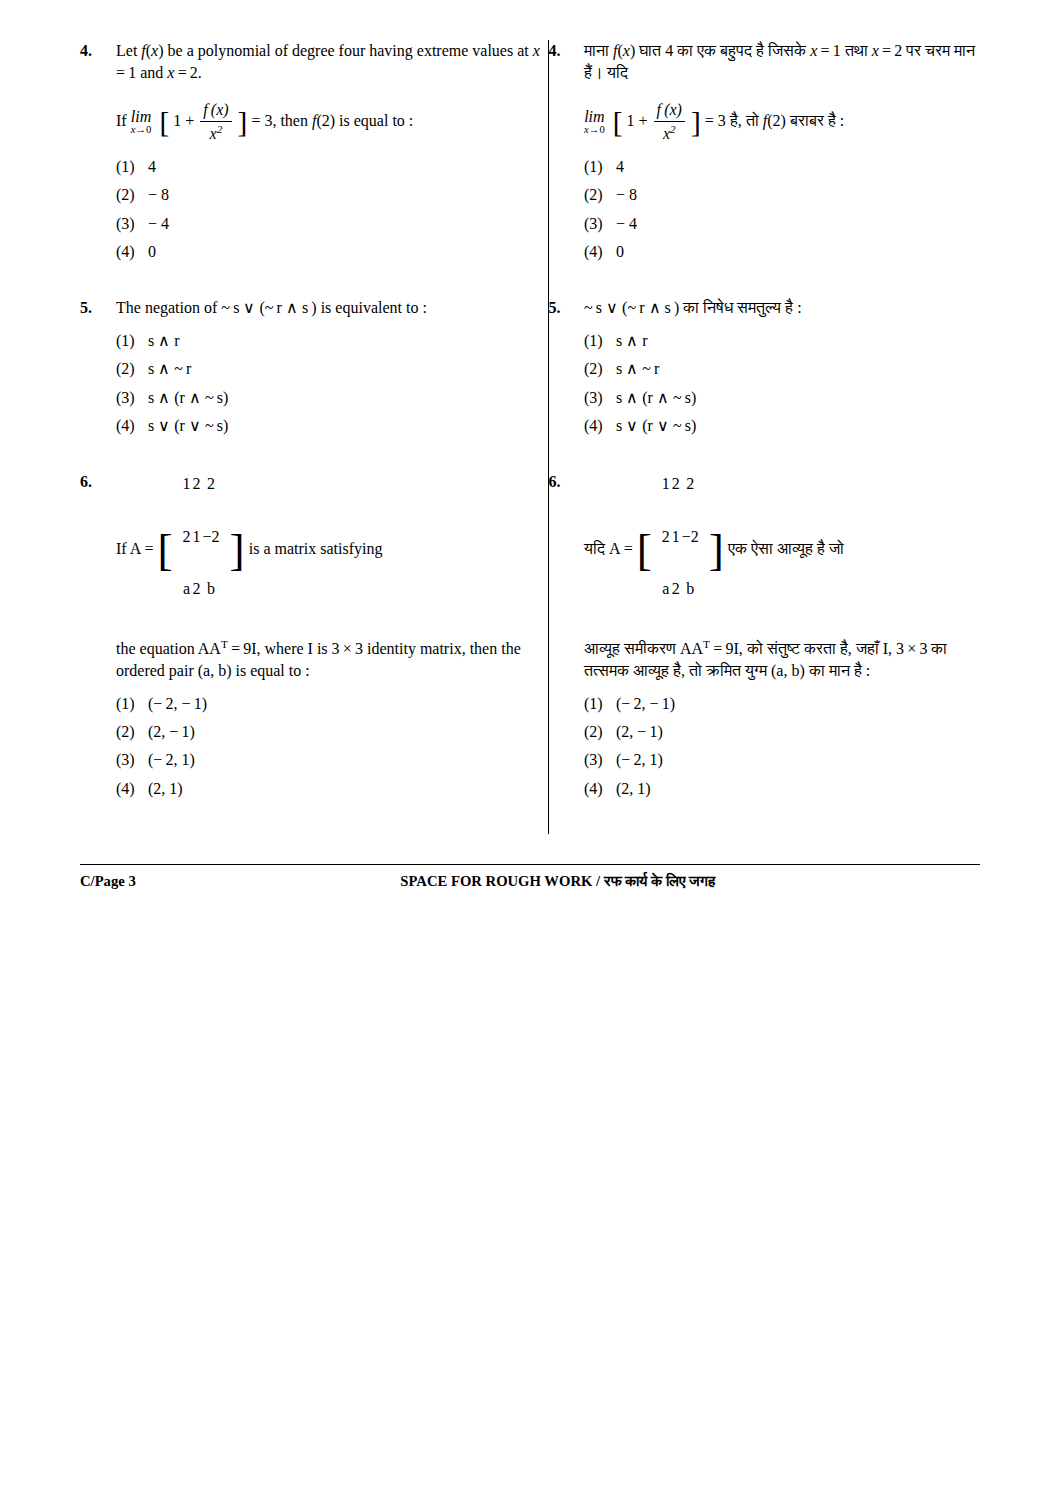| 4. | Let f ( x ) be a polynomial of degree four having extreme values at x = 1 and x = 2. If lim x →0 [ 1 + f (x) x 2 ] = 3, then f (2) is equal to : (1) 4 (2) − 8 (3) − 4 (4) 0 | 4. | माना f ( x ) घात 4 का एक बहुपद है जिसके x = 1 तथा x = 2 पर चरम मान हैं। यदि lim x →0 [ 1 + f (x) x 2 ] = 3 है, तो f (2) बराबर है : (1) 4 (2) − 8 (3) − 4 (4) 0 |
| 5. | The negation of ~ s ∨ (~ r ∧ s ) is equivalent to : (1) s ∧ r (2) s ∧ ~ r (3) s ∧ (r ∧ ~ s) (4) s ∨ (r ∨ ~ s) | 5. | ~ s ∨ (~ r ∧ s ) का निषेध समतुल्य है : (1) s ∧ r (2) s ∧ ~ r (3) s ∧ (r ∧ ~ s) (4) s ∨ (r ∨ ~ s) |
| 6. | If A = [ / 1 / 2 / 2 / / 2 / 1 / −2 / / a / 2 / b / ] is a matrix satisfying the equation AA T = 9I, where I is 3 × 3 identity matrix, then the ordered pair (a, b) is equal to : (1) (− 2, − 1) (2) (2, − 1) (3) (− 2, 1) (4) (2, 1) | 6. | यदि A = [ / 1 / 2 / 2 / / 2 / 1 / −2 / / a / 2 / b / ] एक ऐसा आव्यूह है जो आव्यूह समीकरण AA T = 9I, को संतुष्ट करता है, जहाँ I, 3 × 3 का तत्समक आव्यूह है, तो क्रमित युग्म (a, b) का मान है : (1) (− 2, − 1) (2) (2, − 1) (3) (− 2, 1) (4) (2, 1) |
C/Page 3
SPACE FOR ROUGH WORK / रफ कार्य के लिए जगह